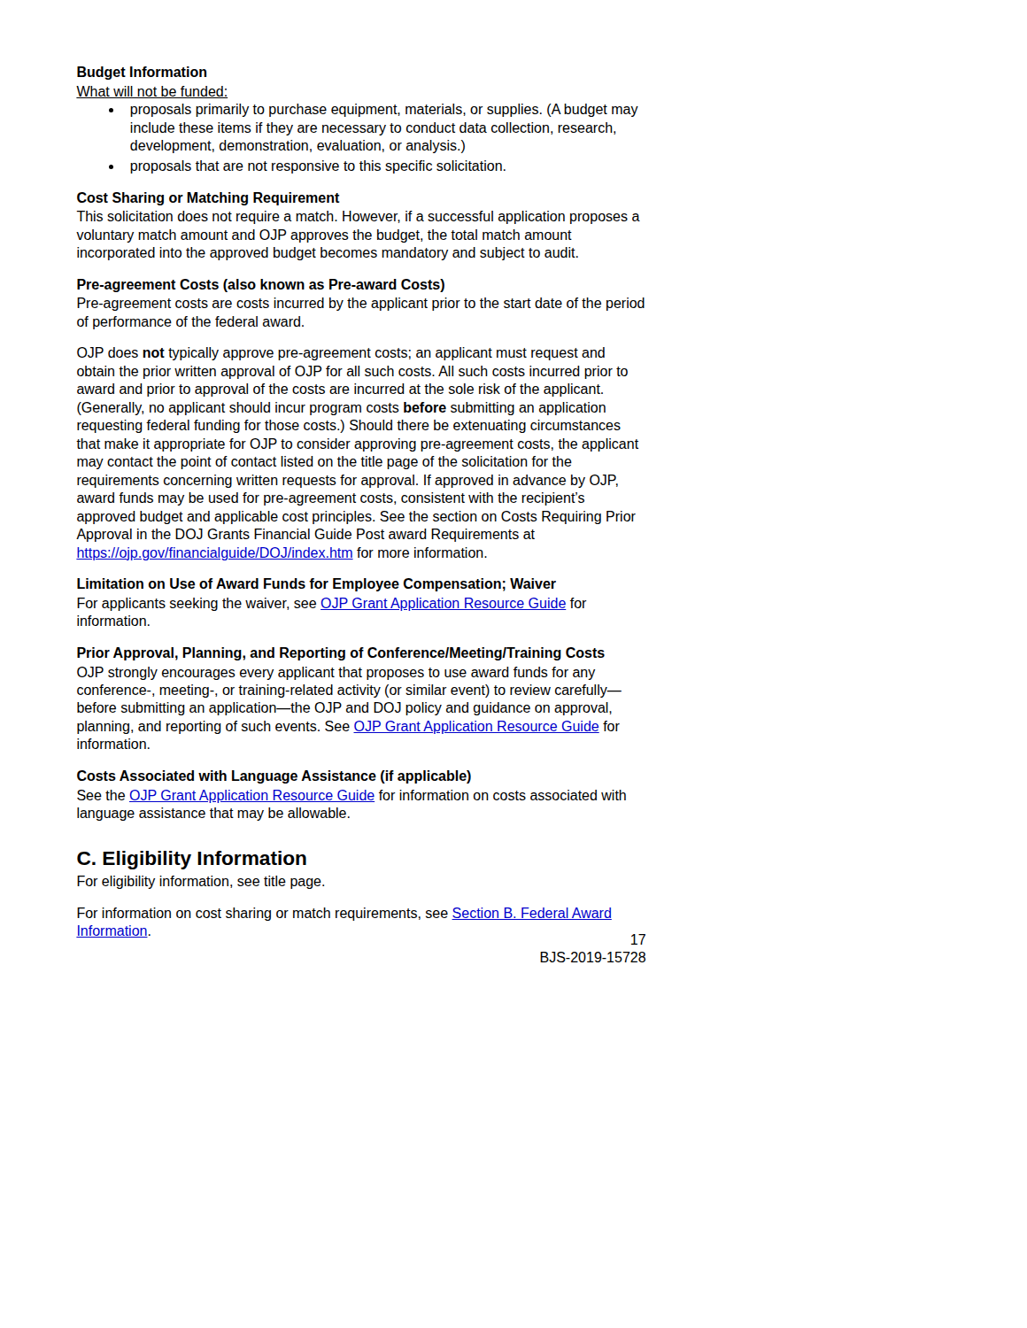Budget Information
What will not be funded:
proposals primarily to purchase equipment, materials, or supplies. (A budget may include these items if they are necessary to conduct data collection, research, development, demonstration, evaluation, or analysis.)
proposals that are not responsive to this specific solicitation.
Cost Sharing or Matching Requirement
This solicitation does not require a match. However, if a successful application proposes a voluntary match amount and OJP approves the budget, the total match amount incorporated into the approved budget becomes mandatory and subject to audit.
Pre-agreement Costs (also known as Pre-award Costs)
Pre-agreement costs are costs incurred by the applicant prior to the start date of the period of performance of the federal award.
OJP does not typically approve pre-agreement costs; an applicant must request and obtain the prior written approval of OJP for all such costs. All such costs incurred prior to award and prior to approval of the costs are incurred at the sole risk of the applicant. (Generally, no applicant should incur program costs before submitting an application requesting federal funding for those costs.) Should there be extenuating circumstances that make it appropriate for OJP to consider approving pre-agreement costs, the applicant may contact the point of contact listed on the title page of the solicitation for the requirements concerning written requests for approval. If approved in advance by OJP, award funds may be used for pre-agreement costs, consistent with the recipient’s approved budget and applicable cost principles. See the section on Costs Requiring Prior Approval in the DOJ Grants Financial Guide Post award Requirements at https://ojp.gov/financialguide/DOJ/index.htm for more information.
Limitation on Use of Award Funds for Employee Compensation; Waiver
For applicants seeking the waiver, see OJP Grant Application Resource Guide for information.
Prior Approval, Planning, and Reporting of Conference/Meeting/Training Costs
OJP strongly encourages every applicant that proposes to use award funds for any conference-, meeting-, or training-related activity (or similar event) to review carefully—before submitting an application—the OJP and DOJ policy and guidance on approval, planning, and reporting of such events. See OJP Grant Application Resource Guide for information.
Costs Associated with Language Assistance (if applicable)
See the OJP Grant Application Resource Guide for information on costs associated with language assistance that may be allowable.
C. Eligibility Information
For eligibility information, see title page.
For information on cost sharing or match requirements, see Section B. Federal Award Information.
17
BJS-2019-15728